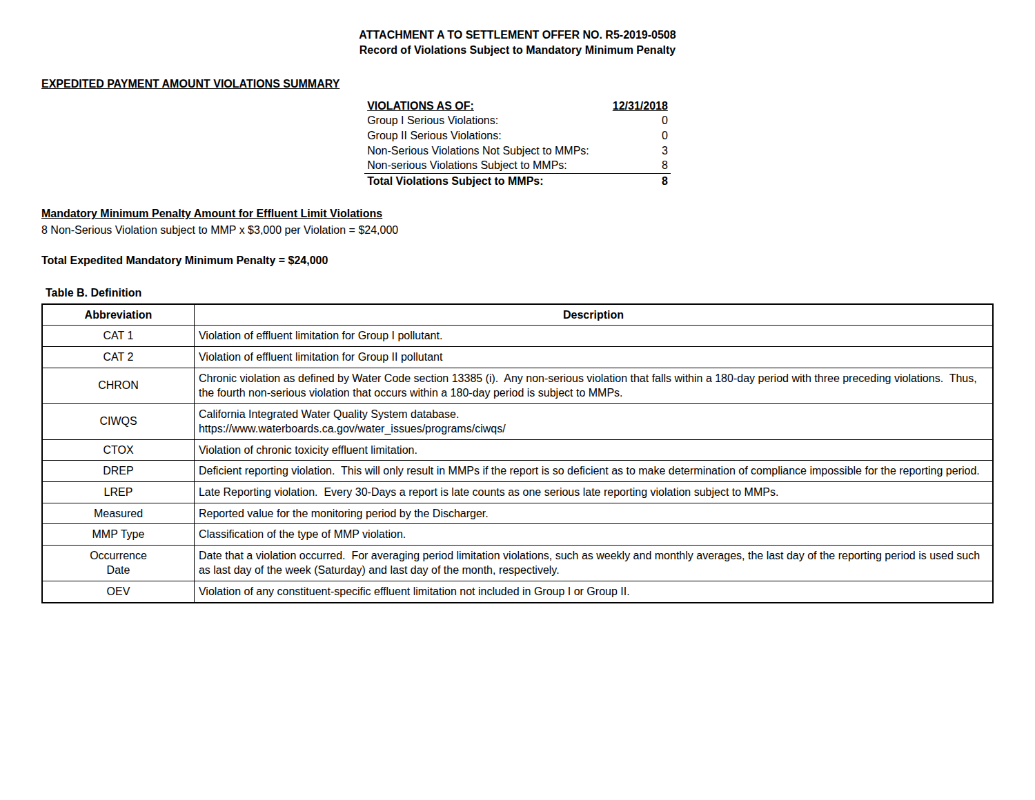ATTACHMENT A TO SETTLEMENT OFFER NO. R5-2019-0508
Record of Violations Subject to Mandatory Minimum Penalty
EXPEDITED PAYMENT AMOUNT VIOLATIONS SUMMARY
| VIOLATIONS AS OF: | 12/31/2018 |
| Group I Serious Violations: | 0 |
| Group II Serious Violations: | 0 |
| Non-Serious Violations Not Subject to MMPs: | 3 |
| Non-serious Violations Subject to MMPs: | 8 |
| Total Violations Subject to MMPs: | 8 |
Mandatory Minimum Penalty Amount for Effluent Limit Violations
8 Non-Serious Violation subject to MMP x $3,000 per Violation = $24,000
Total Expedited Mandatory Minimum Penalty = $24,000
Table B. Definition
| Abbreviation | Description |
| --- | --- |
| CAT 1 | Violation of effluent limitation for Group I pollutant. |
| CAT 2 | Violation of effluent limitation for Group II pollutant |
| CHRON | Chronic violation as defined by Water Code section 13385 (i). Any non-serious violation that falls within a 180-day period with three preceding violations. Thus, the fourth non-serious violation that occurs within a 180-day period is subject to MMPs. |
| CIWQS | California Integrated Water Quality System database. https://www.waterboards.ca.gov/water_issues/programs/ciwqs/ |
| CTOX | Violation of chronic toxicity effluent limitation. |
| DREP | Deficient reporting violation. This will only result in MMPs if the report is so deficient as to make determination of compliance impossible for the reporting period. |
| LREP | Late Reporting violation. Every 30-Days a report is late counts as one serious late reporting violation subject to MMPs. |
| Measured | Reported value for the monitoring period by the Discharger. |
| MMP Type | Classification of the type of MMP violation. |
| Occurrence Date | Date that a violation occurred. For averaging period limitation violations, such as weekly and monthly averages, the last day of the reporting period is used such as last day of the week (Saturday) and last day of the month, respectively. |
| OEV | Violation of any constituent-specific effluent limitation not included in Group I or Group II. |